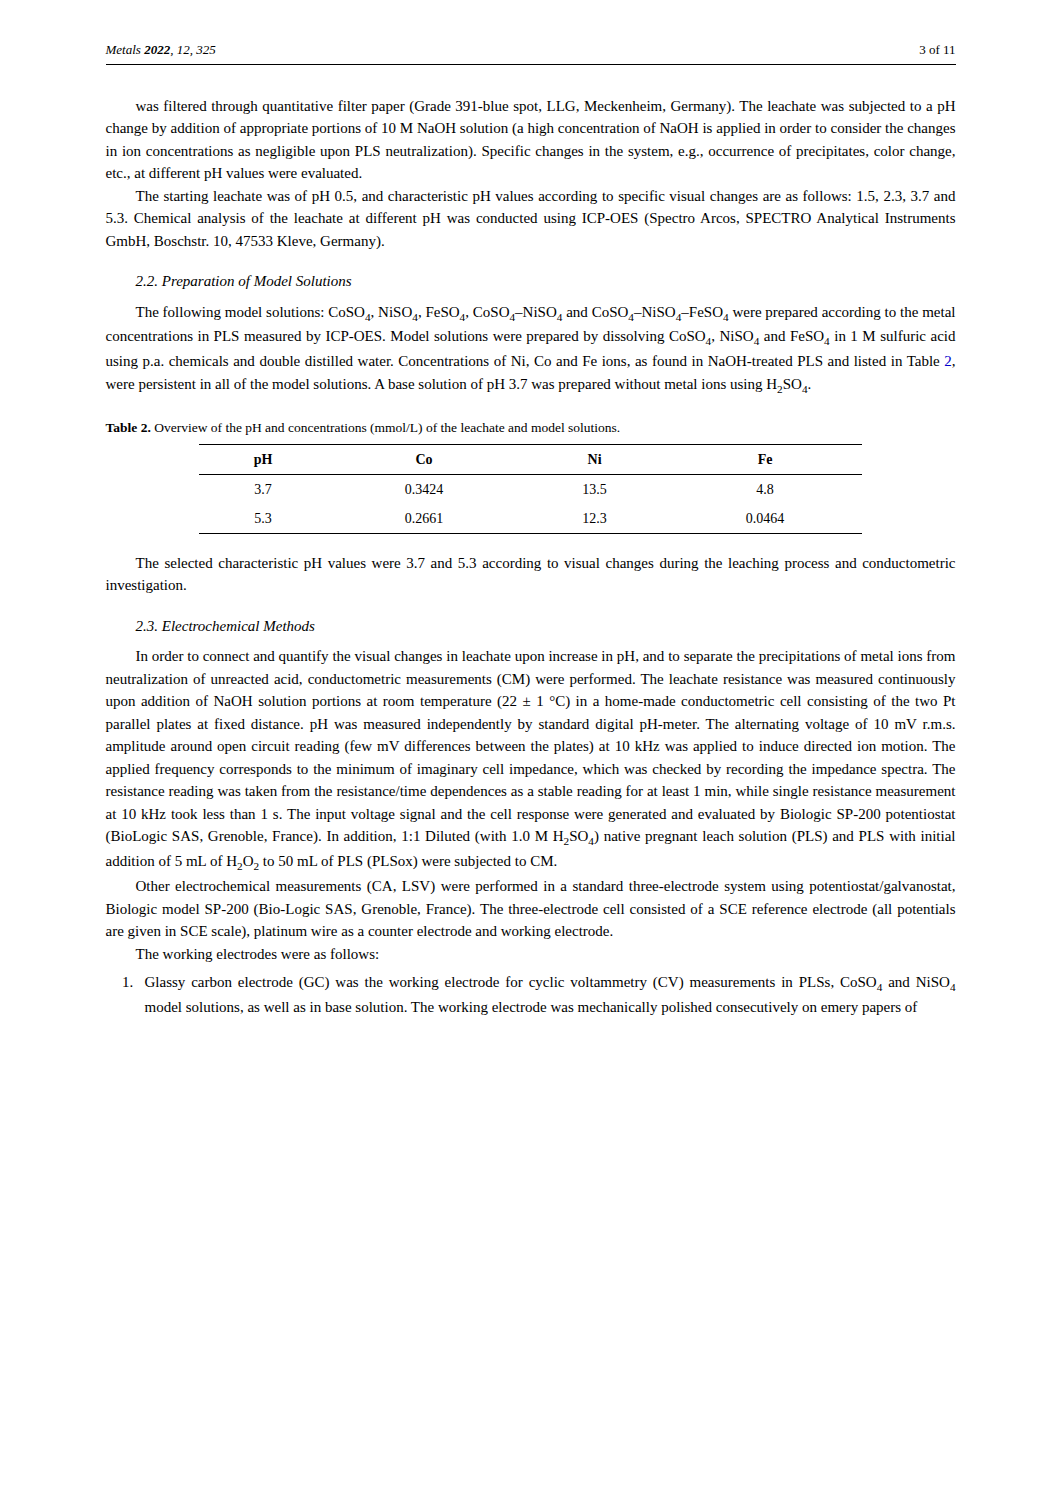Metals 2022, 12, 325 3 of 11
was filtered through quantitative filter paper (Grade 391-blue spot, LLG, Meckenheim, Germany). The leachate was subjected to a pH change by addition of appropriate portions of 10 M NaOH solution (a high concentration of NaOH is applied in order to consider the changes in ion concentrations as negligible upon PLS neutralization). Specific changes in the system, e.g., occurrence of precipitates, color change, etc., at different pH values were evaluated.
The starting leachate was of pH 0.5, and characteristic pH values according to specific visual changes are as follows: 1.5, 2.3, 3.7 and 5.3. Chemical analysis of the leachate at different pH was conducted using ICP-OES (Spectro Arcos, SPECTRO Analytical Instruments GmbH, Boschstr. 10, 47533 Kleve, Germany).
2.2. Preparation of Model Solutions
The following model solutions: CoSO4, NiSO4, FeSO4, CoSO4–NiSO4 and CoSO4–NiSO4–FeSO4 were prepared according to the metal concentrations in PLS measured by ICP-OES. Model solutions were prepared by dissolving CoSO4, NiSO4 and FeSO4 in 1 M sulfuric acid using p.a. chemicals and double distilled water. Concentrations of Ni, Co and Fe ions, as found in NaOH-treated PLS and listed in Table 2, were persistent in all of the model solutions. A base solution of pH 3.7 was prepared without metal ions using H2SO4.
Table 2. Overview of the pH and concentrations (mmol/L) of the leachate and model solutions.
| pH | Co | Ni | Fe |
| --- | --- | --- | --- |
| 3.7 | 0.3424 | 13.5 | 4.8 |
| 5.3 | 0.2661 | 12.3 | 0.0464 |
The selected characteristic pH values were 3.7 and 5.3 according to visual changes during the leaching process and conductometric investigation.
2.3. Electrochemical Methods
In order to connect and quantify the visual changes in leachate upon increase in pH, and to separate the precipitations of metal ions from neutralization of unreacted acid, conductometric measurements (CM) were performed. The leachate resistance was measured continuously upon addition of NaOH solution portions at room temperature (22 ± 1 °C) in a home-made conductometric cell consisting of the two Pt parallel plates at fixed distance. pH was measured independently by standard digital pH-meter. The alternating voltage of 10 mV r.m.s. amplitude around open circuit reading (few mV differences between the plates) at 10 kHz was applied to induce directed ion motion. The applied frequency corresponds to the minimum of imaginary cell impedance, which was checked by recording the impedance spectra. The resistance reading was taken from the resistance/time dependences as a stable reading for at least 1 min, while single resistance measurement at 10 kHz took less than 1 s. The input voltage signal and the cell response were generated and evaluated by Biologic SP-200 potentiostat (BioLogic SAS, Grenoble, France). In addition, 1:1 Diluted (with 1.0 M H2SO4) native pregnant leach solution (PLS) and PLS with initial addition of 5 mL of H2O2 to 50 mL of PLS (PLSox) were subjected to CM.
Other electrochemical measurements (CA, LSV) were performed in a standard three-electrode system using potentiostat/galvanostat, Biologic model SP-200 (Bio-Logic SAS, Grenoble, France). The three-electrode cell consisted of a SCE reference electrode (all potentials are given in SCE scale), platinum wire as a counter electrode and working electrode.
The working electrodes were as follows:
Glassy carbon electrode (GC) was the working electrode for cyclic voltammetry (CV) measurements in PLSs, CoSO4 and NiSO4 model solutions, as well as in base solution. The working electrode was mechanically polished consecutively on emery papers of